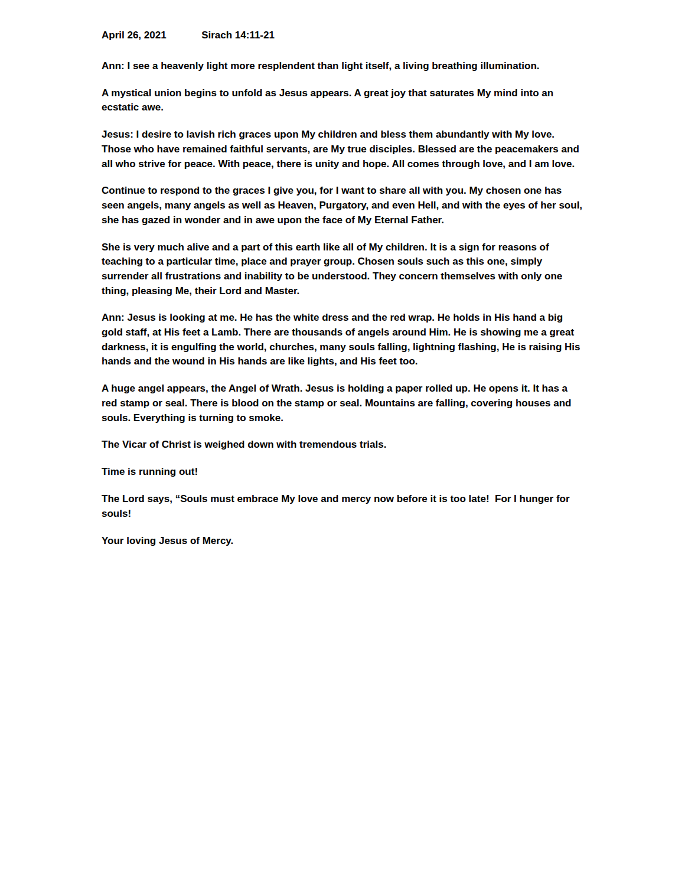April 26, 2021 Sirach 14:11-21
Ann: I see a heavenly light more resplendent than light itself, a living breathing illumination.
A mystical union begins to unfold as Jesus appears. A great joy that saturates My mind into an ecstatic awe.
Jesus: I desire to lavish rich graces upon My children and bless them abundantly with My love. Those who have remained faithful servants, are My true disciples. Blessed are the peacemakers and all who strive for peace. With peace, there is unity and hope. All comes through love, and I am love.
Continue to respond to the graces I give you, for I want to share all with you. My chosen one has seen angels, many angels as well as Heaven, Purgatory, and even Hell, and with the eyes of her soul, she has gazed in wonder and in awe upon the face of My Eternal Father.
She is very much alive and a part of this earth like all of My children. It is a sign for reasons of teaching to a particular time, place and prayer group. Chosen souls such as this one, simply surrender all frustrations and inability to be understood. They concern themselves with only one thing, pleasing Me, their Lord and Master.
Ann: Jesus is looking at me. He has the white dress and the red wrap. He holds in His hand a big gold staff, at His feet a Lamb. There are thousands of angels around Him. He is showing me a great darkness, it is engulfing the world, churches, many souls falling, lightning flashing, He is raising His hands and the wound in His hands are like lights, and His feet too.
A huge angel appears, the Angel of Wrath. Jesus is holding a paper rolled up. He opens it. It has a red stamp or seal. There is blood on the stamp or seal. Mountains are falling, covering houses and souls. Everything is turning to smoke.
The Vicar of Christ is weighed down with tremendous trials.
Time is running out!
The Lord says, “Souls must embrace My love and mercy now before it is too late! For I hunger for souls!
Your loving Jesus of Mercy.